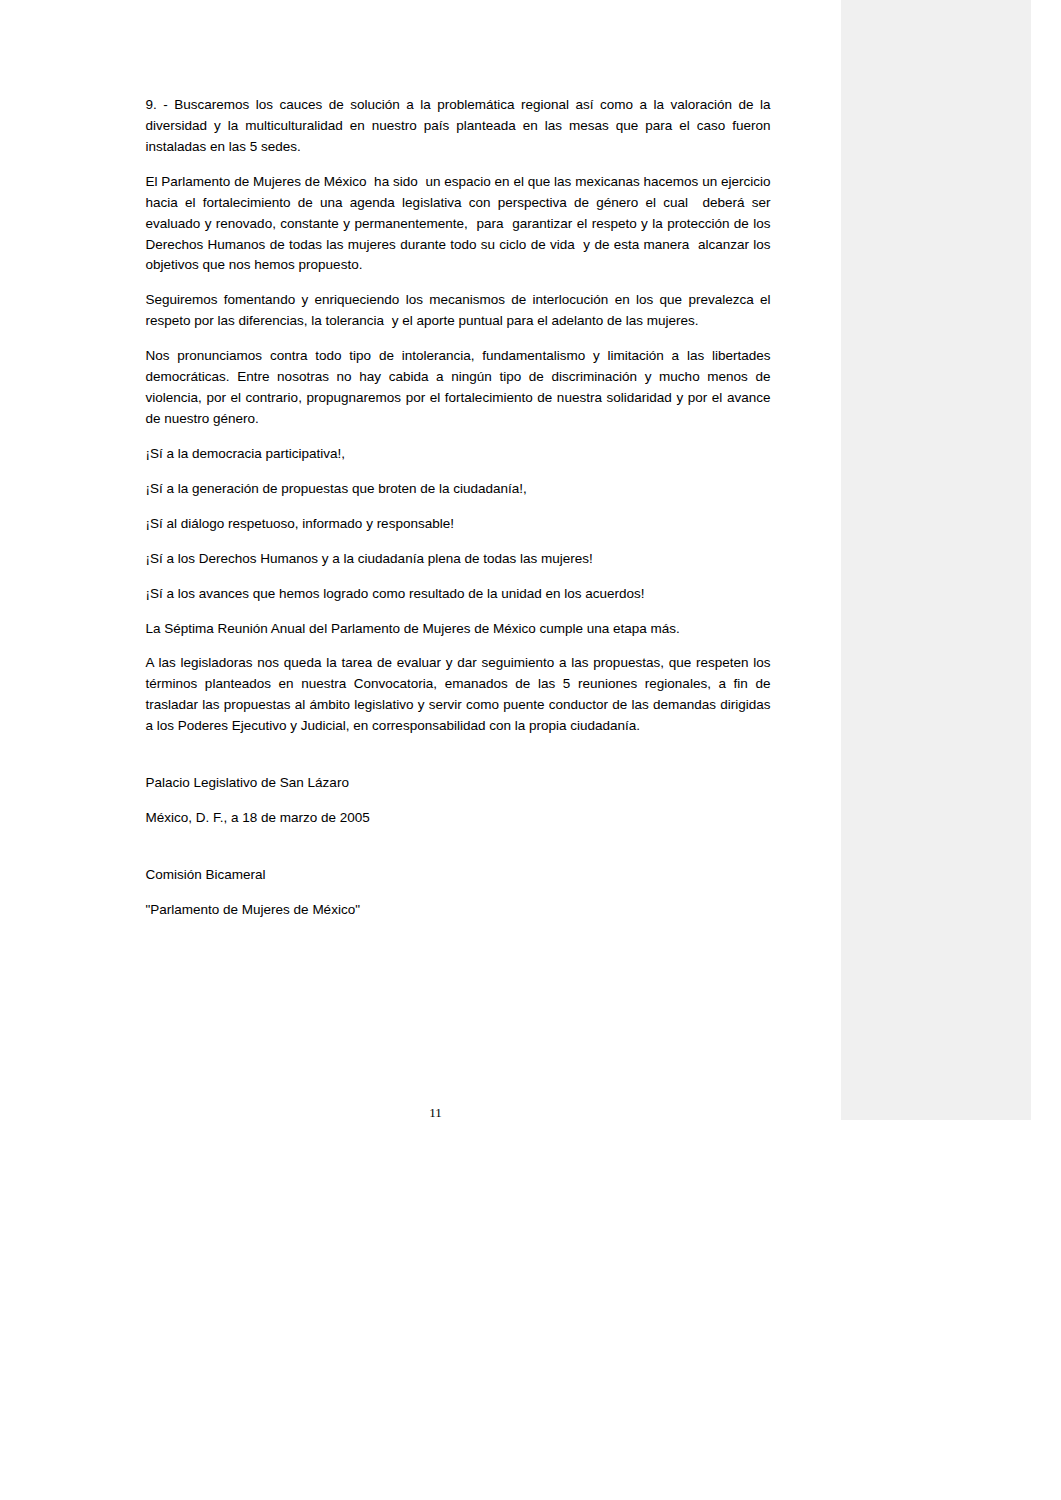9. - Buscaremos los cauces de solución a la problemática regional así como a la valoración de la diversidad y la multiculturalidad en nuestro país planteada en las mesas que para el caso fueron instaladas en las 5 sedes.
El Parlamento de Mujeres de México ha sido un espacio en el que las mexicanas hacemos un ejercicio hacia el fortalecimiento de una agenda legislativa con perspectiva de género el cual deberá ser evaluado y renovado, constante y permanentemente, para garantizar el respeto y la protección de los Derechos Humanos de todas las mujeres durante todo su ciclo de vida y de esta manera alcanzar los objetivos que nos hemos propuesto.
Seguiremos fomentando y enriqueciendo los mecanismos de interlocución en los que prevalezca el respeto por las diferencias, la tolerancia y el aporte puntual para el adelanto de las mujeres.
Nos pronunciamos contra todo tipo de intolerancia, fundamentalismo y limitación a las libertades democráticas. Entre nosotras no hay cabida a ningún tipo de discriminación y mucho menos de violencia, por el contrario, propugnaremos por el fortalecimiento de nuestra solidaridad y por el avance de nuestro género.
¡Sí a la democracia participativa!,
¡Sí a la generación de propuestas que broten de la ciudadanía!,
¡Sí al diálogo respetuoso, informado y responsable!
¡Sí a los Derechos Humanos y a la ciudadanía plena de todas las mujeres!
¡Sí a los avances que hemos logrado como resultado de la unidad en los acuerdos!
La Séptima Reunión Anual del Parlamento de Mujeres de México cumple una etapa más.
A las legisladoras nos queda la tarea de evaluar y dar seguimiento a las propuestas, que respeten los términos planteados en nuestra Convocatoria, emanados de las 5 reuniones regionales, a fin de trasladar las propuestas al ámbito legislativo y servir como puente conductor de las demandas dirigidas a los Poderes Ejecutivo y Judicial, en corresponsabilidad con la propia ciudadanía.
Palacio Legislativo de San Lázaro
México, D. F., a 18 de marzo de 2005
Comisión Bicameral
"Parlamento de Mujeres de México"
11